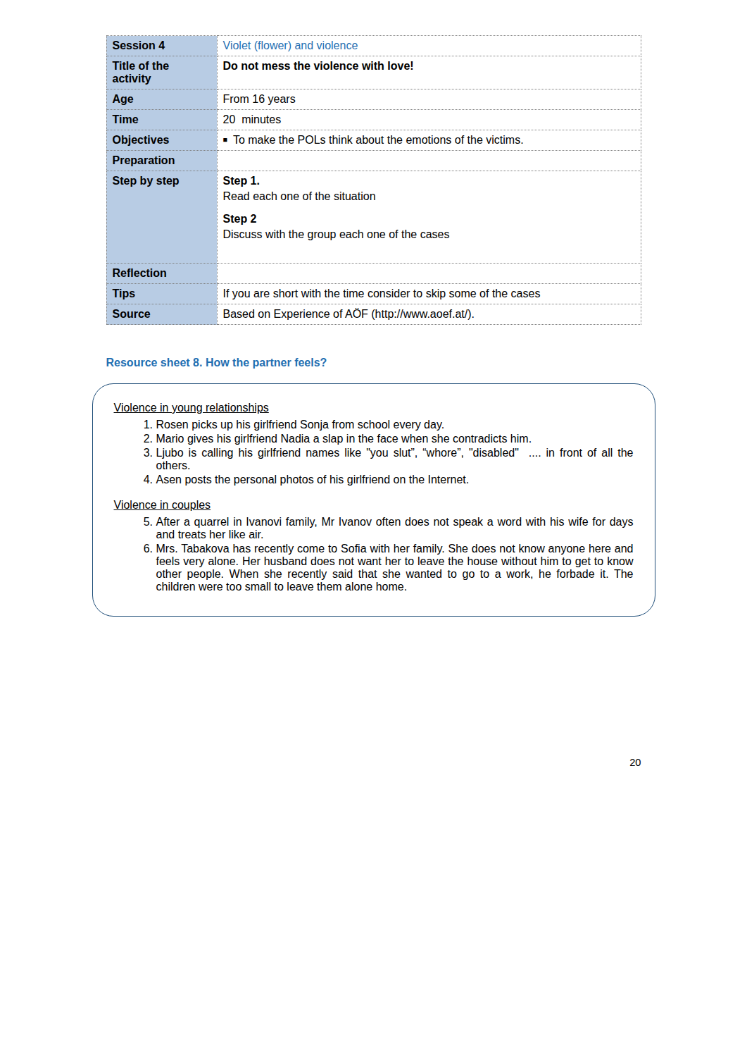| Session 4 | Violet (flower) and violence |
| Title of the activity | Do not mess the violence with love! |
| Age | From 16 years |
| Time | 20 minutes |
| Objectives | ■ To make the POLs think about the emotions of the victims. |
| Preparation | |
| Step by step | Step 1. Read each one of the situation Step 2 Discuss with the group each one of the cases |
| Reflection | |
| Tips | If you are short with the time consider to skip some of the cases |
| Source | Based on Experience of AÖF (http://www.aoef.at/). |
Resource sheet 8. How the partner feels?
Violence in young relationships
Rosen picks up his girlfriend Sonja from school every day.
Mario gives his girlfriend Nadia a slap in the face when she contradicts him.
Ljubo is calling his girlfriend names like "you slut”, “whore”, "disabled" .... in front of all the others.
Asen posts the personal photos of his girlfriend on the Internet.
Violence in couples
After a quarrel in Ivanovi family, Mr Ivanov often does not speak a word with his wife for days and treats her like air.
Mrs. Tabakova has recently come to Sofia with her family. She does not know anyone here and feels very alone. Her husband does not want her to leave the house without him to get to know other people. When she recently said that she wanted to go to a work, he forbade it. The children were too small to leave them alone home.
20